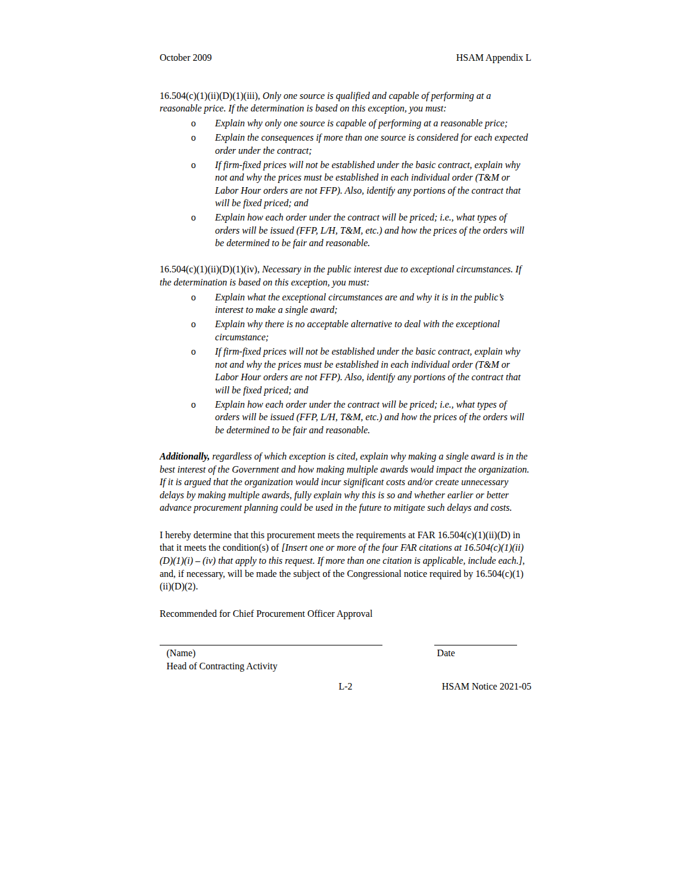October 2009
HSAM Appendix L
16.504(c)(1)(ii)(D)(1)(iii), Only one source is qualified and capable of performing at a reasonable price. If the determination is based on this exception, you must:
Explain why only one source is capable of performing at a reasonable price;
Explain the consequences if more than one source is considered for each expected order under the contract;
If firm-fixed prices will not be established under the basic contract, explain why not and why the prices must be established in each individual order (T&M or Labor Hour orders are not FFP). Also, identify any portions of the contract that will be fixed priced; and
Explain how each order under the contract will be priced; i.e., what types of orders will be issued (FFP, L/H, T&M, etc.) and how the prices of the orders will be determined to be fair and reasonable.
16.504(c)(1)(ii)(D)(1)(iv), Necessary in the public interest due to exceptional circumstances. If the determination is based on this exception, you must:
Explain what the exceptional circumstances are and why it is in the public’s interest to make a single award;
Explain why there is no acceptable alternative to deal with the exceptional circumstance;
If firm-fixed prices will not be established under the basic contract, explain why not and why the prices must be established in each individual order (T&M or Labor Hour orders are not FFP). Also, identify any portions of the contract that will be fixed priced; and
Explain how each order under the contract will be priced; i.e., what types of orders will be issued (FFP, L/H, T&M, etc.) and how the prices of the orders will be determined to be fair and reasonable.
Additionally, regardless of which exception is cited, explain why making a single award is in the best interest of the Government and how making multiple awards would impact the organization. If it is argued that the organization would incur significant costs and/or create unnecessary delays by making multiple awards, fully explain why this is so and whether earlier or better advance procurement planning could be used in the future to mitigate such delays and costs.
I hereby determine that this procurement meets the requirements at FAR 16.504(c)(1)(ii)(D) in that it meets the condition(s) of [Insert one or more of the four FAR citations at 16.504(c)(1)(ii)(D)(1)(i) – (iv) that apply to this request. If more than one citation is applicable, include each.], and, if necessary, will be made the subject of the Congressional notice required by 16.504(c)(1)(ii)(D)(2).
Recommended for Chief Procurement Officer Approval
(Name)
Date
Head of Contracting Activity
L-2
HSAM Notice 2021-05